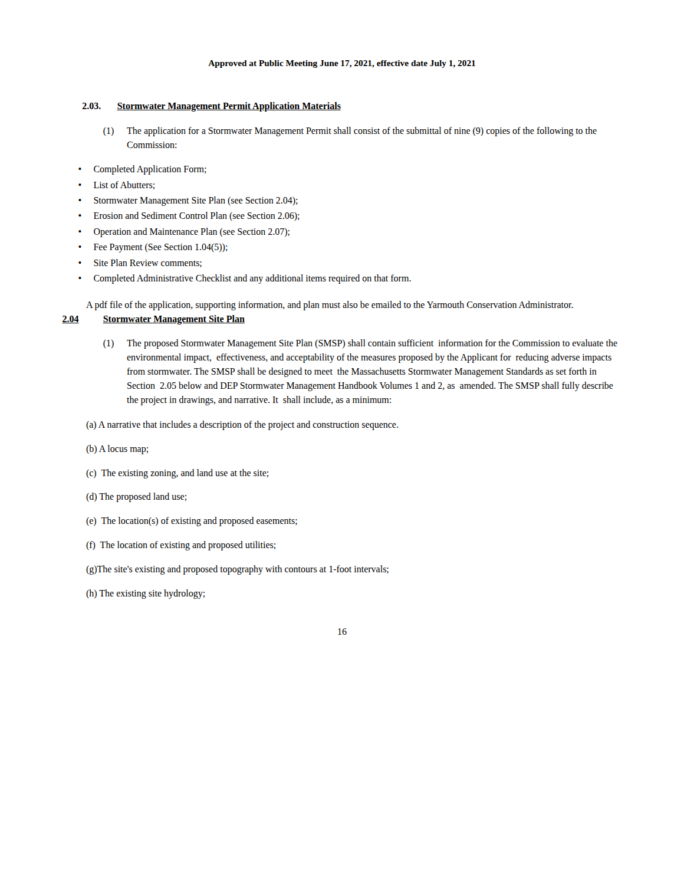Approved at Public Meeting June 17, 2021, effective date July 1, 2021
2.03. Stormwater Management Permit Application Materials
(1)
The application for a Stormwater Management Permit shall consist of the submittal of nine (9) copies of the following to the Commission:
Completed Application Form;
List of Abutters;
Stormwater Management Site Plan (see Section 2.04);
Erosion and Sediment Control Plan (see Section 2.06);
Operation and Maintenance Plan (see Section 2.07);
Fee Payment (See Section 1.04(5));
Site Plan Review comments;
Completed Administrative Checklist and any additional items required on that form.
A pdf file of the application, supporting information, and plan must also be emailed to the Yarmouth Conservation Administrator.
2.04 Stormwater Management Site Plan
(1)
The proposed Stormwater Management Site Plan (SMSP) shall contain sufficient information for the Commission to evaluate the environmental impact, effectiveness, and acceptability of the measures proposed by the Applicant for reducing adverse impacts from stormwater. The SMSP shall be designed to meet the Massachusetts Stormwater Management Standards as set forth in Section 2.05 below and DEP Stormwater Management Handbook Volumes 1 and 2, as amended. The SMSP shall fully describe the project in drawings, and narrative. It shall include, as a minimum:
(a) A narrative that includes a description of the project and construction sequence.
(b) A locus map;
(c) The existing zoning, and land use at the site;
(d) The proposed land use;
(e) The location(s) of existing and proposed easements;
(f) The location of existing and proposed utilities;
(g)The site's existing and proposed topography with contours at 1-foot intervals;
(h) The existing site hydrology;
16